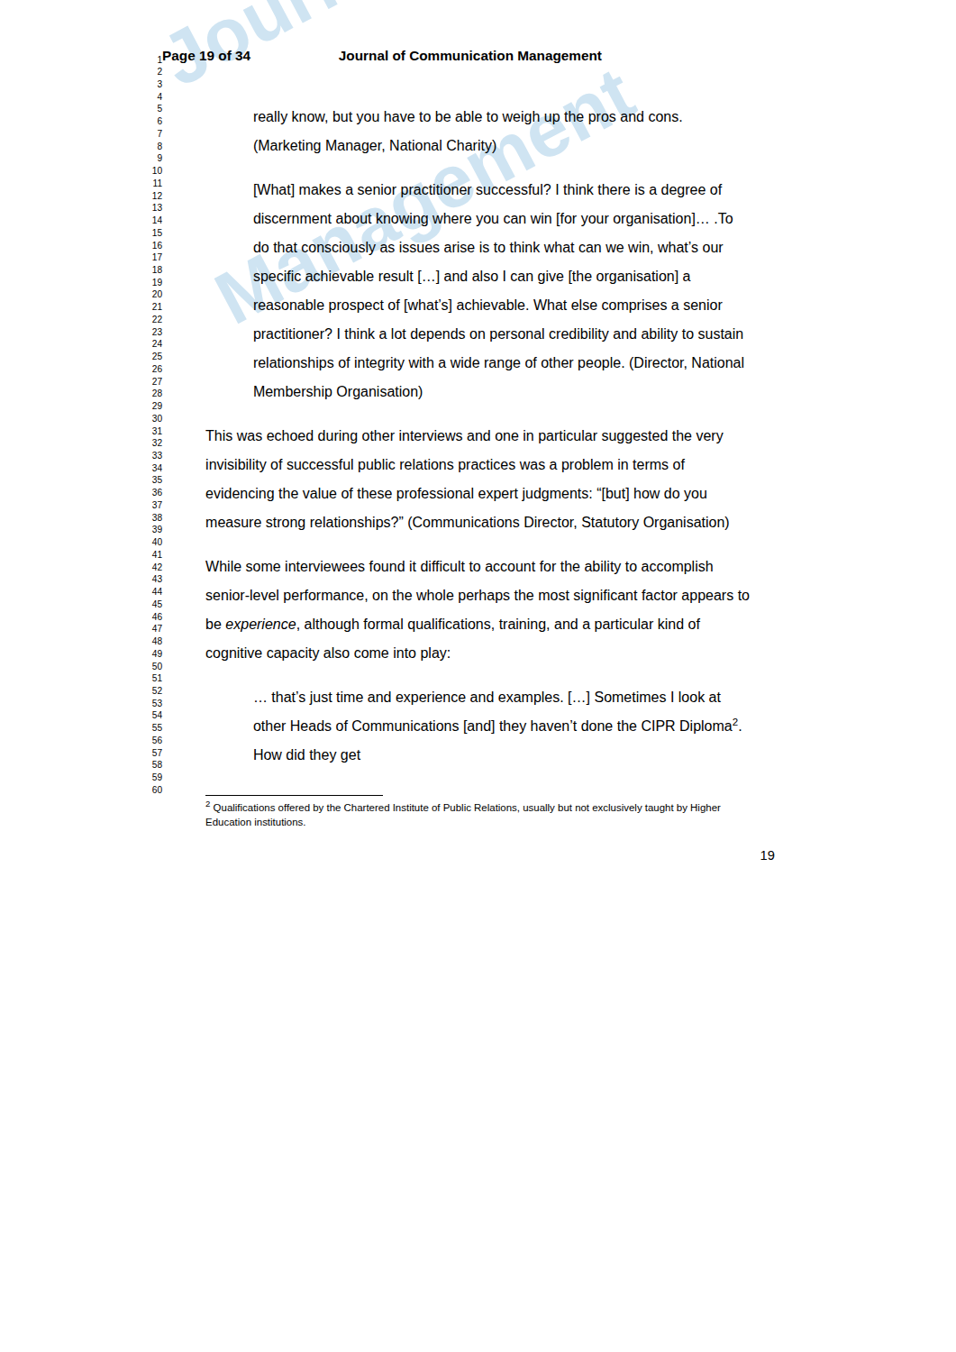Journal of Communication Management
Page 19 of 34 Journal of Communication Management
12345 678910 1112131415 1617181920 2122232425 2627282930 3132333435 3637383940 4142434445 4647484950 5152535455 5657585960
really know, but you have to be able to weigh up the pros and cons. (Marketing Manager, National Charity)
[What] makes a senior practitioner successful? I think there is a degree of discernment about knowing where you can win [for your organisation]… .To do that consciously as issues arise is to think what can we win, what’s our specific achievable result […] and also I can give [the organisation] a reasonable prospect of [what’s] achievable. What else comprises a senior practitioner? I think a lot depends on personal credibility and ability to sustain relationships of integrity with a wide range of other people. (Director, National Membership Organisation)
This was echoed during other interviews and one in particular suggested the very invisibility of successful public relations practices was a problem in terms of evidencing the value of these professional expert judgments: “[but] how do you measure strong relationships?” (Communications Director, Statutory Organisation)
While some interviewees found it difficult to account for the ability to accomplish senior-level performance, on the whole perhaps the most significant factor appears to be experience, although formal qualifications, training, and a particular kind of cognitive capacity also come into play:
… that’s just time and experience and examples. […] Sometimes I look at other Heads of Communications [and] they haven’t done the CIPR Diploma2. How did they get
2 Qualifications offered by the Chartered Institute of Public Relations, usually but not exclusively taught by Higher Education institutions.
19